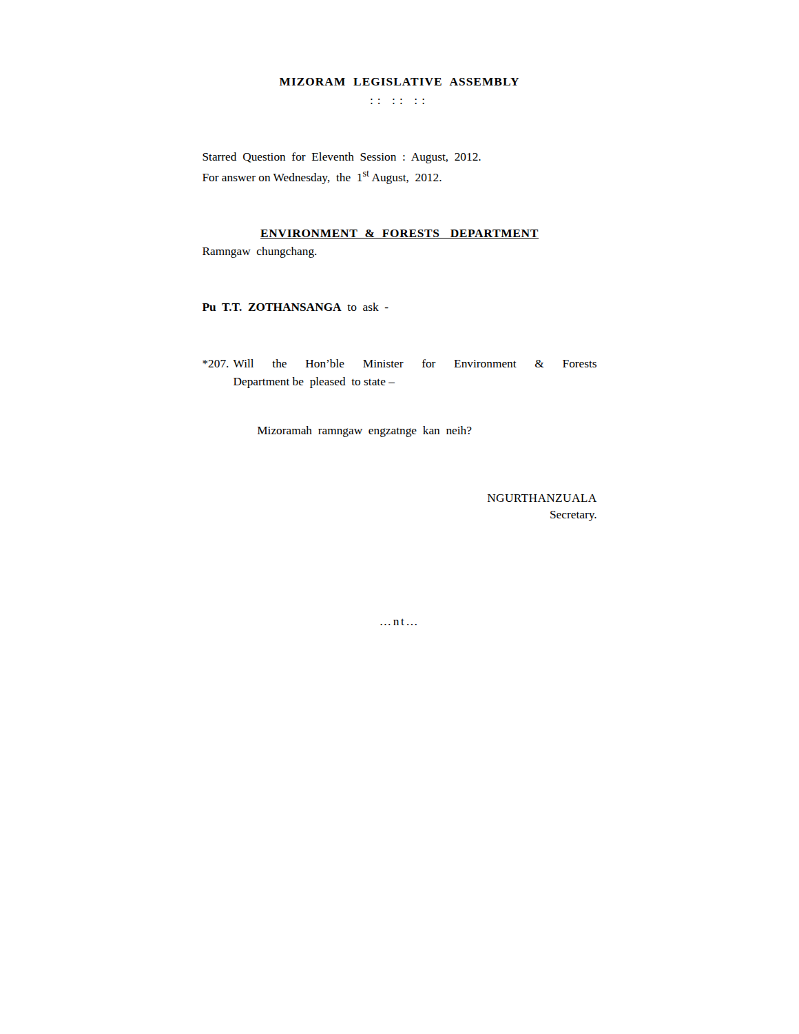MIZORAM LEGISLATIVE ASSEMBLY
:: :: ::
Starred Question for Eleventh Session : August, 2012.
For answer on Wednesday, the 1st August, 2012.
ENVIRONMENT & FORESTS DEPARTMENT
Ramngaw chungchang.
Pu T.T. ZOTHANSANGA to ask -
*207. Will the Hon’ble Minister for Environment & Forests Department be pleased to state –
Mizoramah ramngaw engzatnge kan neih?
NGURTHANZUALA
Secretary.
…nt…